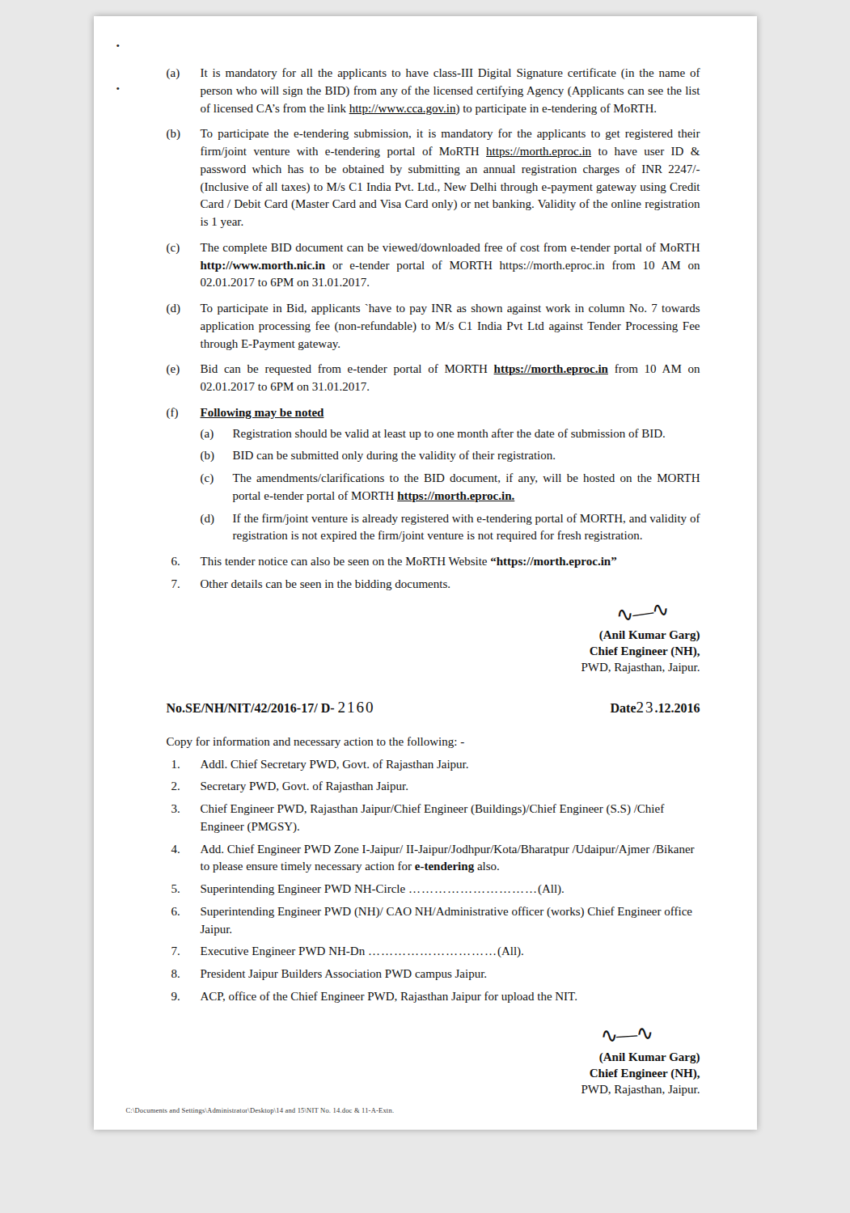• •
(a) It is mandatory for all the applicants to have class-III Digital Signature certificate (in the name of person who will sign the BID) from any of the licensed certifying Agency (Applicants can see the list of licensed CA’s from the link http://www.cca.gov.in) to participate in e-tendering of MoRTH.
(b) To participate the e-tendering submission, it is mandatory for the applicants to get registered their firm/joint venture with e-tendering portal of MoRTH https://morth.eproc.in to have user ID & password which has to be obtained by submitting an annual registration charges of INR 2247/- (Inclusive of all taxes) to M/s C1 India Pvt. Ltd., New Delhi through e-payment gateway using Credit Card / Debit Card (Master Card and Visa Card only) or net banking. Validity of the online registration is 1 year.
(c) The complete BID document can be viewed/downloaded free of cost from e-tender portal of MoRTH http://www.morth.nic.in or e-tender portal of MORTH https://morth.eproc.in from 10 AM on 02.01.2017 to 6PM on 31.01.2017.
(d) To participate in Bid, applicants `have to pay INR as shown against work in column No. 7 towards application processing fee (non-refundable) to M/s C1 India Pvt Ltd against Tender Processing Fee through E-Payment gateway.
(e) Bid can be requested from e-tender portal of MORTH https://morth.eproc.in from 10 AM on 02.01.2017 to 6PM on 31.01.2017.
(f) Following may be noted
(a) Registration should be valid at least up to one month after the date of submission of BID.
(b) BID can be submitted only during the validity of their registration.
(c) The amendments/clarifications to the BID document, if any, will be hosted on the MORTH portal e-tender portal of MORTH https://morth.eproc.in.
(d) If the firm/joint venture is already registered with e-tendering portal of MORTH, and validity of registration is not expired the firm/joint venture is not required for fresh registration.
6. This tender notice can also be seen on the MoRTH Website “https://morth.eproc.in”
7. Other details can be seen in the bidding documents.
∿—∿
(Anil Kumar Garg)
Chief Engineer (NH),
PWD, Rajasthan, Jaipur.
No.SE/NH/NIT/42/2016-17/ D- 2160
Date 23.12.2016
Copy for information and necessary action to the following: -
1. Addl. Chief Secretary PWD, Govt. of Rajasthan Jaipur.
2. Secretary PWD, Govt. of Rajasthan Jaipur.
3. Chief Engineer PWD, Rajasthan Jaipur/Chief Engineer (Buildings)/Chief Engineer (S.S) /Chief Engineer (PMGSY).
4. Add. Chief Engineer PWD Zone I-Jaipur/ II-Jaipur/Jodhpur/Kota/Bharatpur /Udaipur/Ajmer /Bikaner to please ensure timely necessary action for e-tendering also.
5. Superintending Engineer PWD NH-Circle …………………………(All).
6. Superintending Engineer PWD (NH)/ CAO NH/Administrative officer (works) Chief Engineer office Jaipur.
7. Executive Engineer PWD NH-Dn …………………………(All).
8. President Jaipur Builders Association PWD campus Jaipur.
9. ACP, office of the Chief Engineer PWD, Rajasthan Jaipur for upload the NIT.
∿—∿
(Anil Kumar Garg)
Chief Engineer (NH),
PWD, Rajasthan, Jaipur.
C:\Documents and Settings\Administrator\Desktop\14 and 15\NIT No. 14.doc & 11-A-Extn.